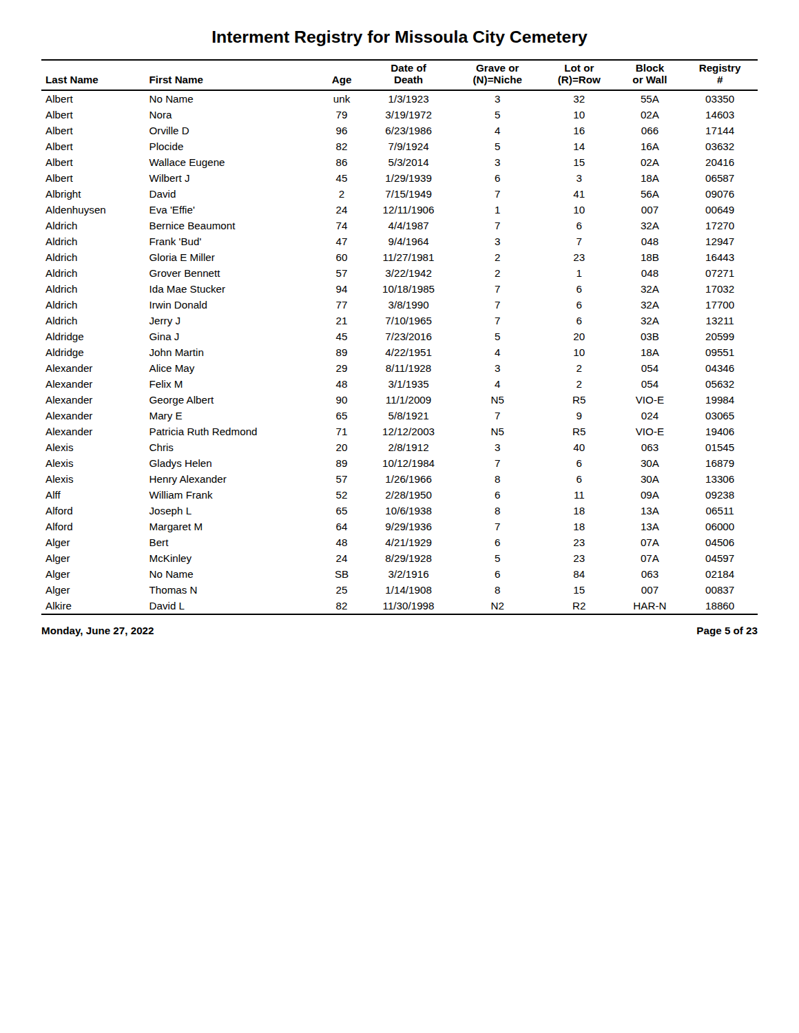Interment Registry for Missoula City Cemetery
| Last Name | First Name | Age | Date of Death | Grave or (N)=Niche | Lot or (R)=Row | Block or Wall | Registry # |
| --- | --- | --- | --- | --- | --- | --- | --- |
| Albert | No Name | unk | 1/3/1923 | 3 | 32 | 55A | 03350 |
| Albert | Nora | 79 | 3/19/1972 | 5 | 10 | 02A | 14603 |
| Albert | Orville D | 96 | 6/23/1986 | 4 | 16 | 066 | 17144 |
| Albert | Plocide | 82 | 7/9/1924 | 5 | 14 | 16A | 03632 |
| Albert | Wallace Eugene | 86 | 5/3/2014 | 3 | 15 | 02A | 20416 |
| Albert | Wilbert J | 45 | 1/29/1939 | 6 | 3 | 18A | 06587 |
| Albright | David | 2 | 7/15/1949 | 7 | 41 | 56A | 09076 |
| Aldenhuysen | Eva 'Effie' | 24 | 12/11/1906 | 1 | 10 | 007 | 00649 |
| Aldrich | Bernice Beaumont | 74 | 4/4/1987 | 7 | 6 | 32A | 17270 |
| Aldrich | Frank 'Bud' | 47 | 9/4/1964 | 3 | 7 | 048 | 12947 |
| Aldrich | Gloria E Miller | 60 | 11/27/1981 | 2 | 23 | 18B | 16443 |
| Aldrich | Grover Bennett | 57 | 3/22/1942 | 2 | 1 | 048 | 07271 |
| Aldrich | Ida Mae Stucker | 94 | 10/18/1985 | 7 | 6 | 32A | 17032 |
| Aldrich | Irwin Donald | 77 | 3/8/1990 | 7 | 6 | 32A | 17700 |
| Aldrich | Jerry J | 21 | 7/10/1965 | 7 | 6 | 32A | 13211 |
| Aldridge | Gina J | 45 | 7/23/2016 | 5 | 20 | 03B | 20599 |
| Aldridge | John Martin | 89 | 4/22/1951 | 4 | 10 | 18A | 09551 |
| Alexander | Alice May | 29 | 8/11/1928 | 3 | 2 | 054 | 04346 |
| Alexander | Felix M | 48 | 3/1/1935 | 4 | 2 | 054 | 05632 |
| Alexander | George Albert | 90 | 11/1/2009 | N5 | R5 | VIO-E | 19984 |
| Alexander | Mary E | 65 | 5/8/1921 | 7 | 9 | 024 | 03065 |
| Alexander | Patricia Ruth Redmond | 71 | 12/12/2003 | N5 | R5 | VIO-E | 19406 |
| Alexis | Chris | 20 | 2/8/1912 | 3 | 40 | 063 | 01545 |
| Alexis | Gladys Helen | 89 | 10/12/1984 | 7 | 6 | 30A | 16879 |
| Alexis | Henry Alexander | 57 | 1/26/1966 | 8 | 6 | 30A | 13306 |
| Alff | William Frank | 52 | 2/28/1950 | 6 | 11 | 09A | 09238 |
| Alford | Joseph L | 65 | 10/6/1938 | 8 | 18 | 13A | 06511 |
| Alford | Margaret M | 64 | 9/29/1936 | 7 | 18 | 13A | 06000 |
| Alger | Bert | 48 | 4/21/1929 | 6 | 23 | 07A | 04506 |
| Alger | McKinley | 24 | 8/29/1928 | 5 | 23 | 07A | 04597 |
| Alger | No Name | SB | 3/2/1916 | 6 | 84 | 063 | 02184 |
| Alger | Thomas N | 25 | 1/14/1908 | 8 | 15 | 007 | 00837 |
| Alkire | David L | 82 | 11/30/1998 | N2 | R2 | HAR-N | 18860 |
Monday, June 27, 2022 Page 5 of 23